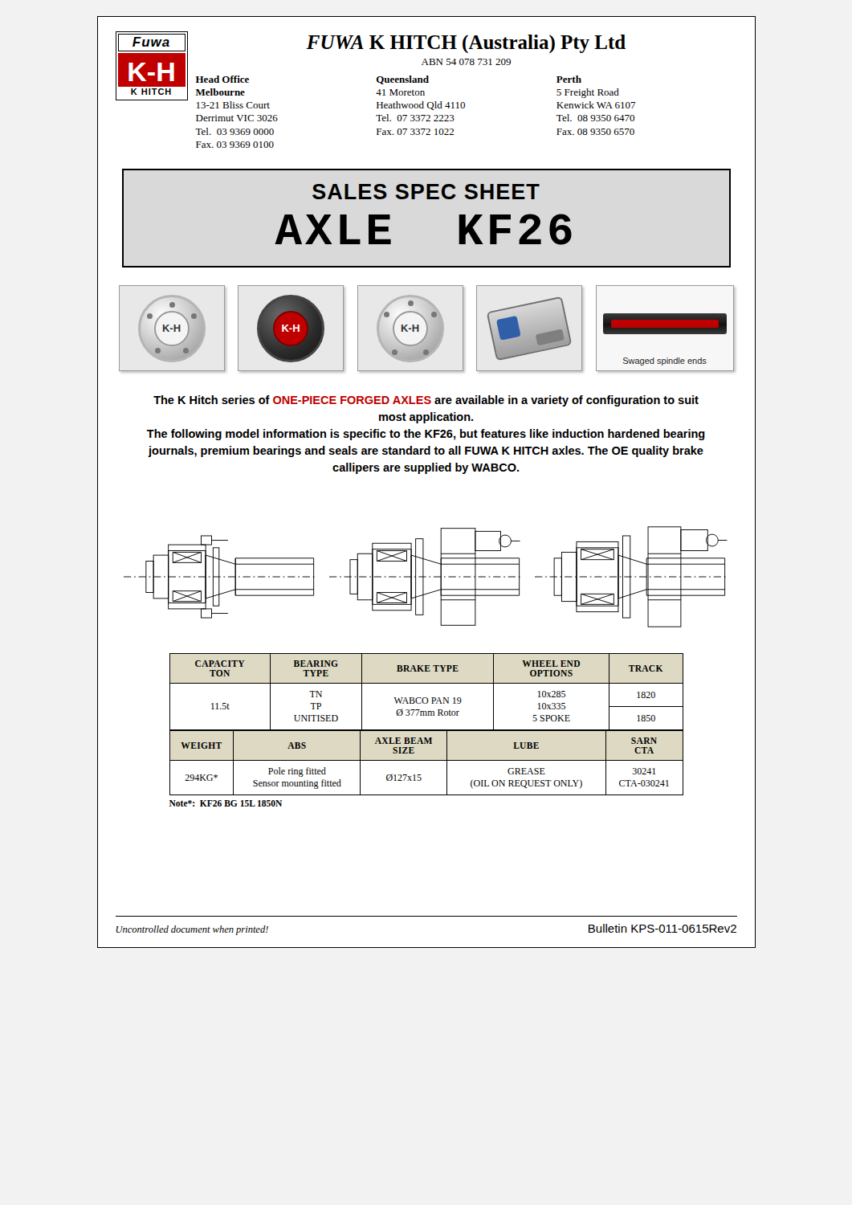Fuwa
K‑H
K HITCH
FUWA K HITCH (Australia) Pty Ltd
ABN 54 078 731 209
Head Office
Melbourne
13-21 Bliss Court
Derrimut VIC 3026
Tel. 03 9369 0000
Fax. 03 9369 0100
Queensland
41 Moreton
Heathwood Qld 4110
Tel. 07 3372 2223
Fax. 07 3372 1022
Perth
5 Freight Road
Kenwick WA 6107
Tel. 08 9350 6470
Fax. 08 9350 6570
SALES SPEC SHEET
AXLE KF26
K‑H
K‑H
K‑H
Swaged spindle ends
The K Hitch series of ONE-PIECE FORGED AXLES are available in a variety of configuration to suit most application.
The following model information is specific to the KF26, but features like induction hardened bearing journals, premium bearings and seals are standard to all FUWA K HITCH axles. The OE quality brake callipers are supplied by WABCO.
| CAPACITY TON | BEARING TYPE | BRAKE TYPE | WHEEL END OPTIONS | TRACK |
| --- | --- | --- | --- | --- |
| 11.5t | TN TP UNITISED | WABCO PAN 19 Ø 377mm Rotor | 10x285 10x335 5 SPOKE | 1820 |
| 1850 |
| WEIGHT | ABS | AXLE BEAM SIZE | LUBE | SARN CTA |
| --- | --- | --- | --- | --- |
| 294KG* | Pole ring fitted Sensor mounting fitted | Ø127x15 | GREASE (OIL ON REQUEST ONLY) | 30241 CTA-030241 |
Note*: KF26 BG 15L 1850N
Uncontrolled document when printed!
Bulletin KPS-011-0615Rev2